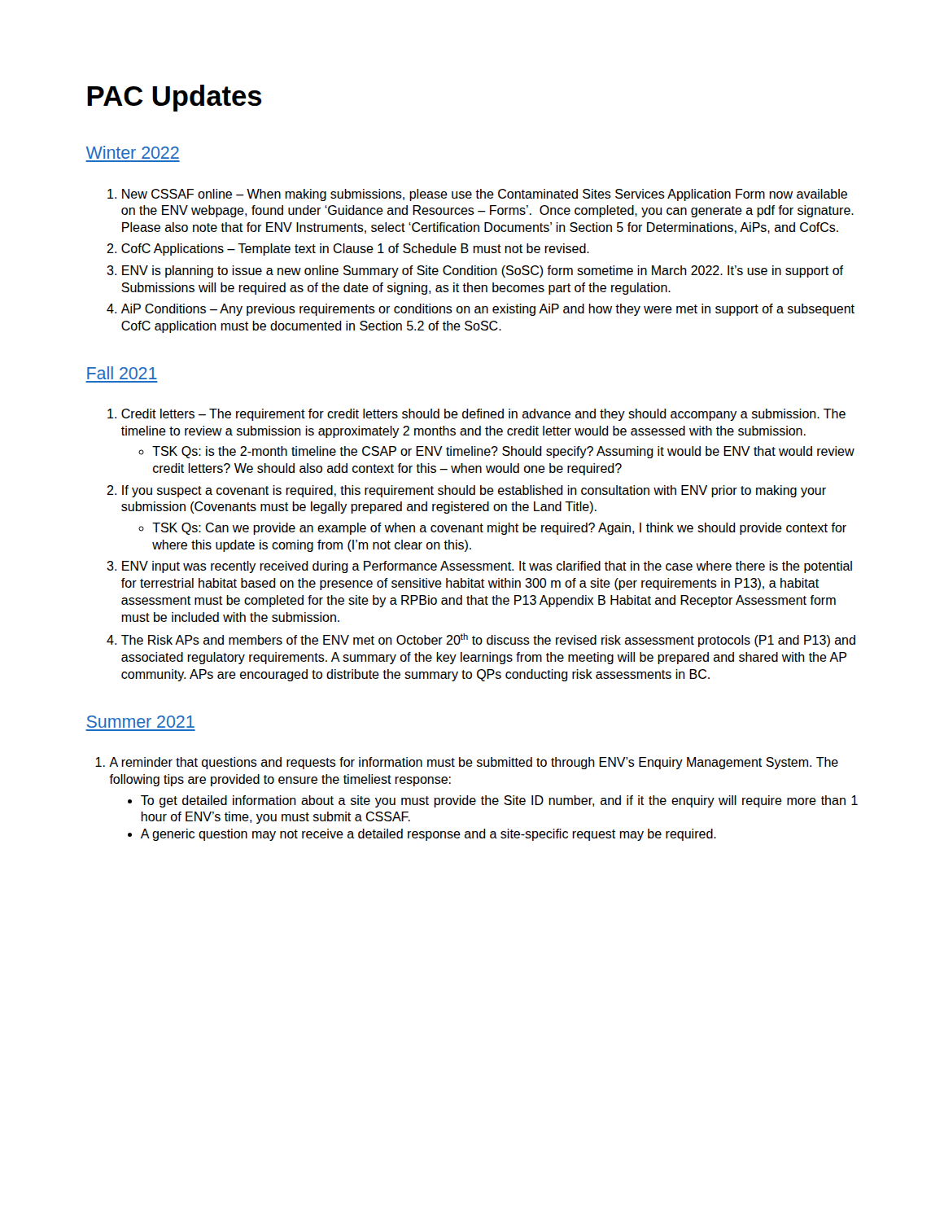PAC Updates
Winter 2022
New CSSAF online – When making submissions, please use the Contaminated Sites Services Application Form now available on the ENV webpage, found under ‘Guidance and Resources – Forms’. Once completed, you can generate a pdf for signature. Please also note that for ENV Instruments, select ‘Certification Documents’ in Section 5 for Determinations, AiPs, and CofCs.
CofC Applications – Template text in Clause 1 of Schedule B must not be revised.
ENV is planning to issue a new online Summary of Site Condition (SoSC) form sometime in March 2022. It’s use in support of Submissions will be required as of the date of signing, as it then becomes part of the regulation.
AiP Conditions – Any previous requirements or conditions on an existing AiP and how they were met in support of a subsequent CofC application must be documented in Section 5.2 of the SoSC.
Fall 2021
Credit letters – The requirement for credit letters should be defined in advance and they should accompany a submission. The timeline to review a submission is approximately 2 months and the credit letter would be assessed with the submission.
TSK Qs: is the 2-month timeline the CSAP or ENV timeline? Should specify? Assuming it would be ENV that would review credit letters? We should also add context for this – when would one be required?
If you suspect a covenant is required, this requirement should be established in consultation with ENV prior to making your submission (Covenants must be legally prepared and registered on the Land Title).
TSK Qs: Can we provide an example of when a covenant might be required? Again, I think we should provide context for where this update is coming from (I’m not clear on this).
ENV input was recently received during a Performance Assessment. It was clarified that in the case where there is the potential for terrestrial habitat based on the presence of sensitive habitat within 300 m of a site (per requirements in P13), a habitat assessment must be completed for the site by a RPBio and that the P13 Appendix B Habitat and Receptor Assessment form must be included with the submission.
The Risk APs and members of the ENV met on October 20th to discuss the revised risk assessment protocols (P1 and P13) and associated regulatory requirements. A summary of the key learnings from the meeting will be prepared and shared with the AP community. APs are encouraged to distribute the summary to QPs conducting risk assessments in BC.
Summer 2021
A reminder that questions and requests for information must be submitted to through ENV’s Enquiry Management System. The following tips are provided to ensure the timeliest response:
To get detailed information about a site you must provide the Site ID number, and if it the enquiry will require more than 1 hour of ENV’s time, you must submit a CSSAF.
A generic question may not receive a detailed response and a site-specific request may be required.